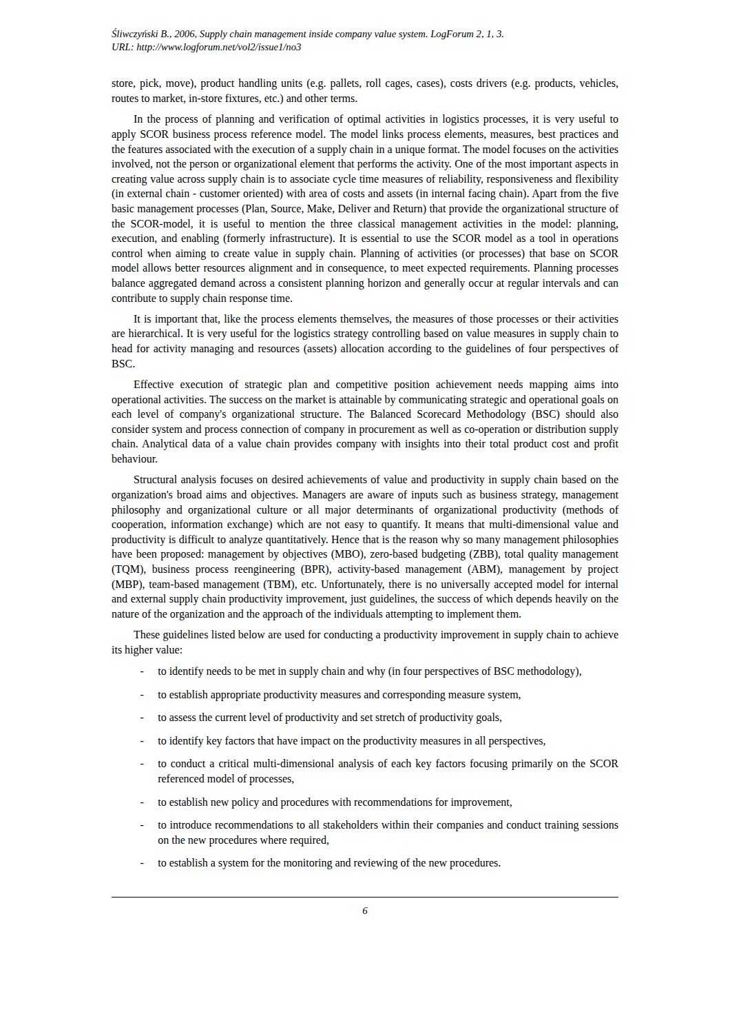Śliwczyński B., 2006, Supply chain management inside company value system. LogForum 2, 1, 3.
URL: http://www.logforum.net/vol2/issue1/no3
store, pick, move), product handling units (e.g. pallets, roll cages, cases), costs drivers (e.g. products, vehicles, routes to market, in-store fixtures, etc.) and other terms.
In the process of planning and verification of optimal activities in logistics processes, it is very useful to apply SCOR business process reference model. The model links process elements, measures, best practices and the features associated with the execution of a supply chain in a unique format. The model focuses on the activities involved, not the person or organizational element that performs the activity. One of the most important aspects in creating value across supply chain is to associate cycle time measures of reliability, responsiveness and flexibility (in external chain - customer oriented) with area of costs and assets (in internal facing chain). Apart from the five basic management processes (Plan, Source, Make, Deliver and Return) that provide the organizational structure of the SCOR-model, it is useful to mention the three classical management activities in the model: planning, execution, and enabling (formerly infrastructure). It is essential to use the SCOR model as a tool in operations control when aiming to create value in supply chain. Planning of activities (or processes) that base on SCOR model allows better resources alignment and in consequence, to meet expected requirements. Planning processes balance aggregated demand across a consistent planning horizon and generally occur at regular intervals and can contribute to supply chain response time.
It is important that, like the process elements themselves, the measures of those processes or their activities are hierarchical. It is very useful for the logistics strategy controlling based on value measures in supply chain to head for activity managing and resources (assets) allocation according to the guidelines of four perspectives of BSC.
Effective execution of strategic plan and competitive position achievement needs mapping aims into operational activities. The success on the market is attainable by communicating strategic and operational goals on each level of company's organizational structure. The Balanced Scorecard Methodology (BSC) should also consider system and process connection of company in procurement as well as co-operation or distribution supply chain. Analytical data of a value chain provides company with insights into their total product cost and profit behaviour.
Structural analysis focuses on desired achievements of value and productivity in supply chain based on the organization's broad aims and objectives. Managers are aware of inputs such as business strategy, management philosophy and organizational culture or all major determinants of organizational productivity (methods of cooperation, information exchange) which are not easy to quantify. It means that multi-dimensional value and productivity is difficult to analyze quantitatively. Hence that is the reason why so many management philosophies have been proposed: management by objectives (MBO), zero-based budgeting (ZBB), total quality management (TQM), business process reengineering (BPR), activity-based management (ABM), management by project (MBP), team-based management (TBM), etc. Unfortunately, there is no universally accepted model for internal and external supply chain productivity improvement, just guidelines, the success of which depends heavily on the nature of the organization and the approach of the individuals attempting to implement them.
These guidelines listed below are used for conducting a productivity improvement in supply chain to achieve its higher value:
to identify needs to be met in supply chain and why (in four perspectives of BSC methodology),
to establish appropriate productivity measures and corresponding measure system,
to assess the current level of productivity and set stretch of productivity goals,
to identify key factors that have impact on the productivity measures in all perspectives,
to conduct a critical multi-dimensional analysis of each key factors focusing primarily on the SCOR referenced model of processes,
to establish new policy and procedures with recommendations for improvement,
to introduce recommendations to all stakeholders within their companies and conduct training sessions on the new procedures where required,
to establish a system for the monitoring and reviewing of the new procedures.
6